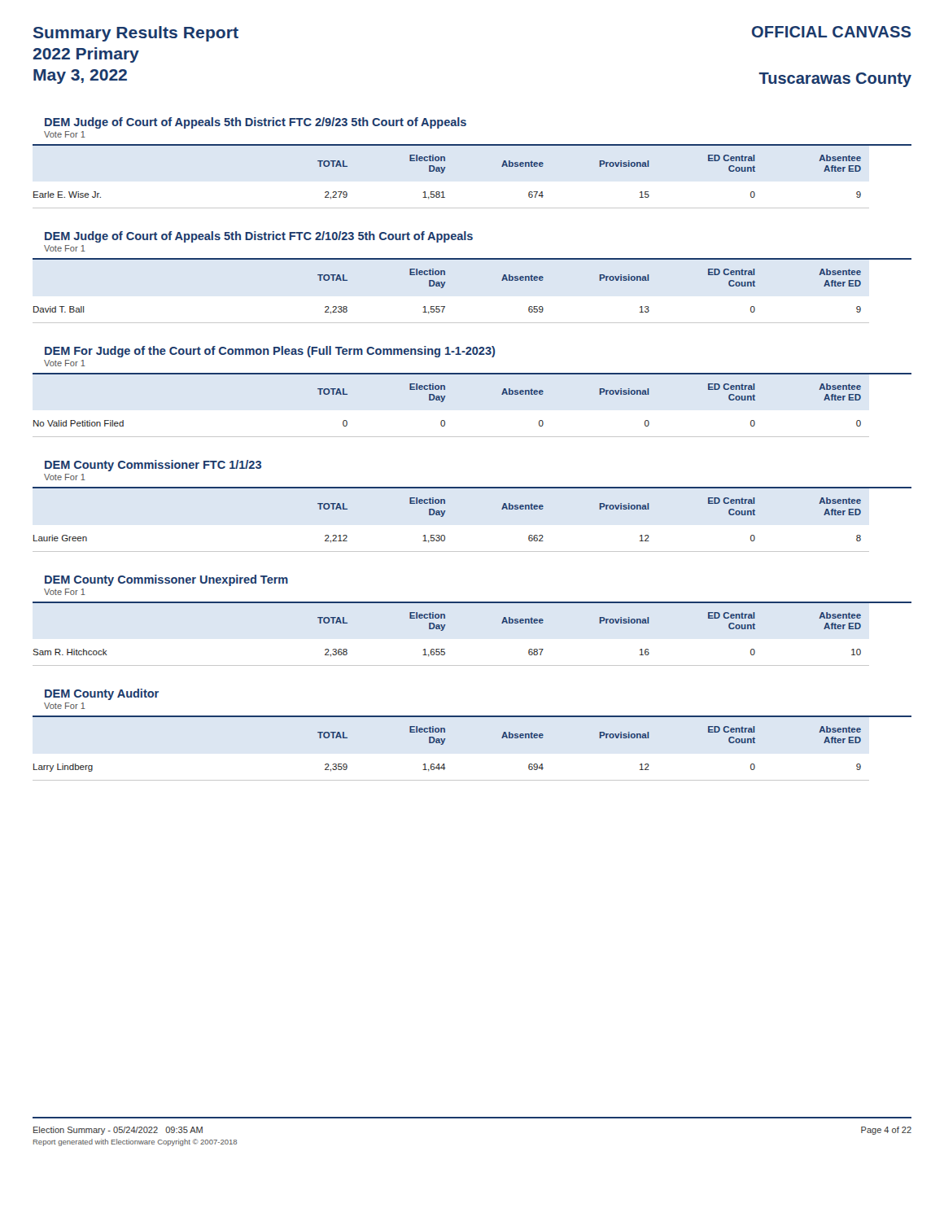Summary Results Report
2022 Primary
May 3, 2022
OFFICIAL CANVASS
Tuscarawas County
DEM Judge of Court of Appeals 5th District FTC 2/9/23 5th Court of Appeals
Vote For 1
| | TOTAL | Election Day | Absentee | Provisional | ED Central Count | Absentee After ED | |
| --- | --- | --- | --- | --- | --- | --- | --- |
| Earle E. Wise Jr. | 2,279 | 1,581 | 674 | 15 | 0 | 9 | |
DEM Judge of Court of Appeals 5th District FTC 2/10/23 5th Court of Appeals
Vote For 1
| | TOTAL | Election Day | Absentee | Provisional | ED Central Count | Absentee After ED | |
| --- | --- | --- | --- | --- | --- | --- | --- |
| David T. Ball | 2,238 | 1,557 | 659 | 13 | 0 | 9 | |
DEM For Judge of the Court of Common Pleas (Full Term Commensing 1-1-2023)
Vote For 1
| | TOTAL | Election Day | Absentee | Provisional | ED Central Count | Absentee After ED | |
| --- | --- | --- | --- | --- | --- | --- | --- |
| No Valid Petition Filed | 0 | 0 | 0 | 0 | 0 | 0 | |
DEM County Commissioner FTC 1/1/23
Vote For 1
| | TOTAL | Election Day | Absentee | Provisional | ED Central Count | Absentee After ED | |
| --- | --- | --- | --- | --- | --- | --- | --- |
| Laurie Green | 2,212 | 1,530 | 662 | 12 | 0 | 8 | |
DEM County Commissoner Unexpired Term
Vote For 1
| | TOTAL | Election Day | Absentee | Provisional | ED Central Count | Absentee After ED | |
| --- | --- | --- | --- | --- | --- | --- | --- |
| Sam R. Hitchcock | 2,368 | 1,655 | 687 | 16 | 0 | 10 | |
DEM County Auditor
Vote For 1
| | TOTAL | Election Day | Absentee | Provisional | ED Central Count | Absentee After ED | |
| --- | --- | --- | --- | --- | --- | --- | --- |
| Larry Lindberg | 2,359 | 1,644 | 694 | 12 | 0 | 9 | |
Election Summary - 05/24/2022 09:35 AM
Report generated with Electionware Copyright © 2007-2018
Page 4 of 22